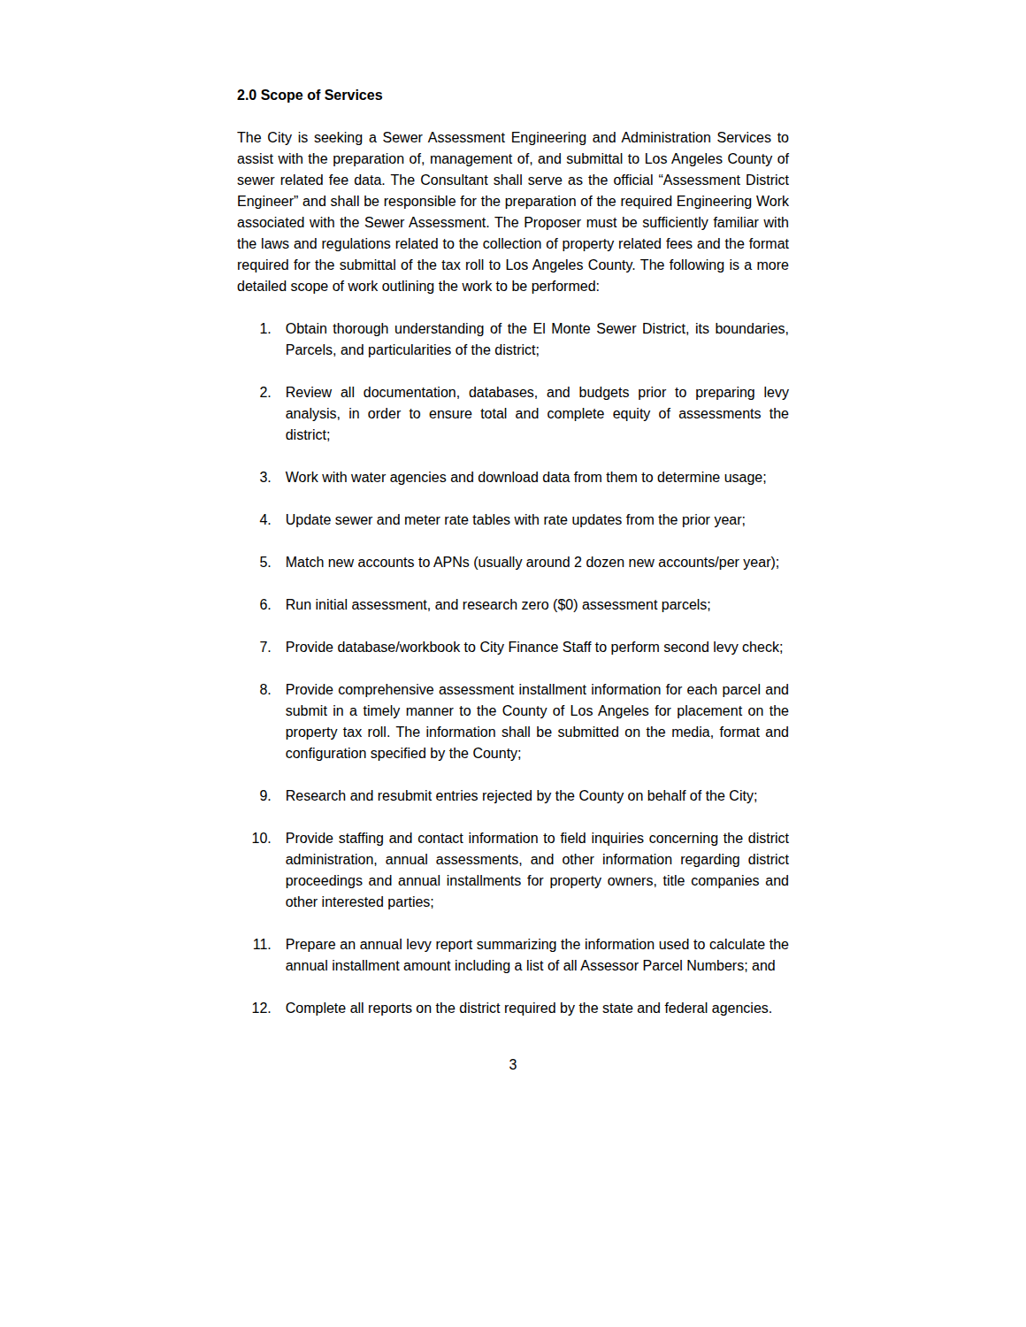2.0 Scope of Services
The City is seeking a Sewer Assessment Engineering and Administration Services to assist with the preparation of, management of, and submittal to Los Angeles County of sewer related fee data. The Consultant shall serve as the official “Assessment District Engineer” and shall be responsible for the preparation of the required Engineering Work associated with the Sewer Assessment. The Proposer must be sufficiently familiar with the laws and regulations related to the collection of property related fees and the format required for the submittal of the tax roll to Los Angeles County. The following is a more detailed scope of work outlining the work to be performed:
Obtain thorough understanding of the El Monte Sewer District, its boundaries, Parcels, and particularities of the district;
Review all documentation, databases, and budgets prior to preparing levy analysis, in order to ensure total and complete equity of assessments the district;
Work with water agencies and download data from them to determine usage;
Update sewer and meter rate tables with rate updates from the prior year;
Match new accounts to APNs (usually around 2 dozen new accounts/per year);
Run initial assessment, and research zero ($0) assessment parcels;
Provide database/workbook to City Finance Staff to perform second levy check;
Provide comprehensive assessment installment information for each parcel and submit in a timely manner to the County of Los Angeles for placement on the property tax roll. The information shall be submitted on the media, format and configuration specified by the County;
Research and resubmit entries rejected by the County on behalf of the City;
Provide staffing and contact information to field inquiries concerning the district administration, annual assessments, and other information regarding district proceedings and annual installments for property owners, title companies and other interested parties;
Prepare an annual levy report summarizing the information used to calculate the annual installment amount including a list of all Assessor Parcel Numbers; and
Complete all reports on the district required by the state and federal agencies.
3